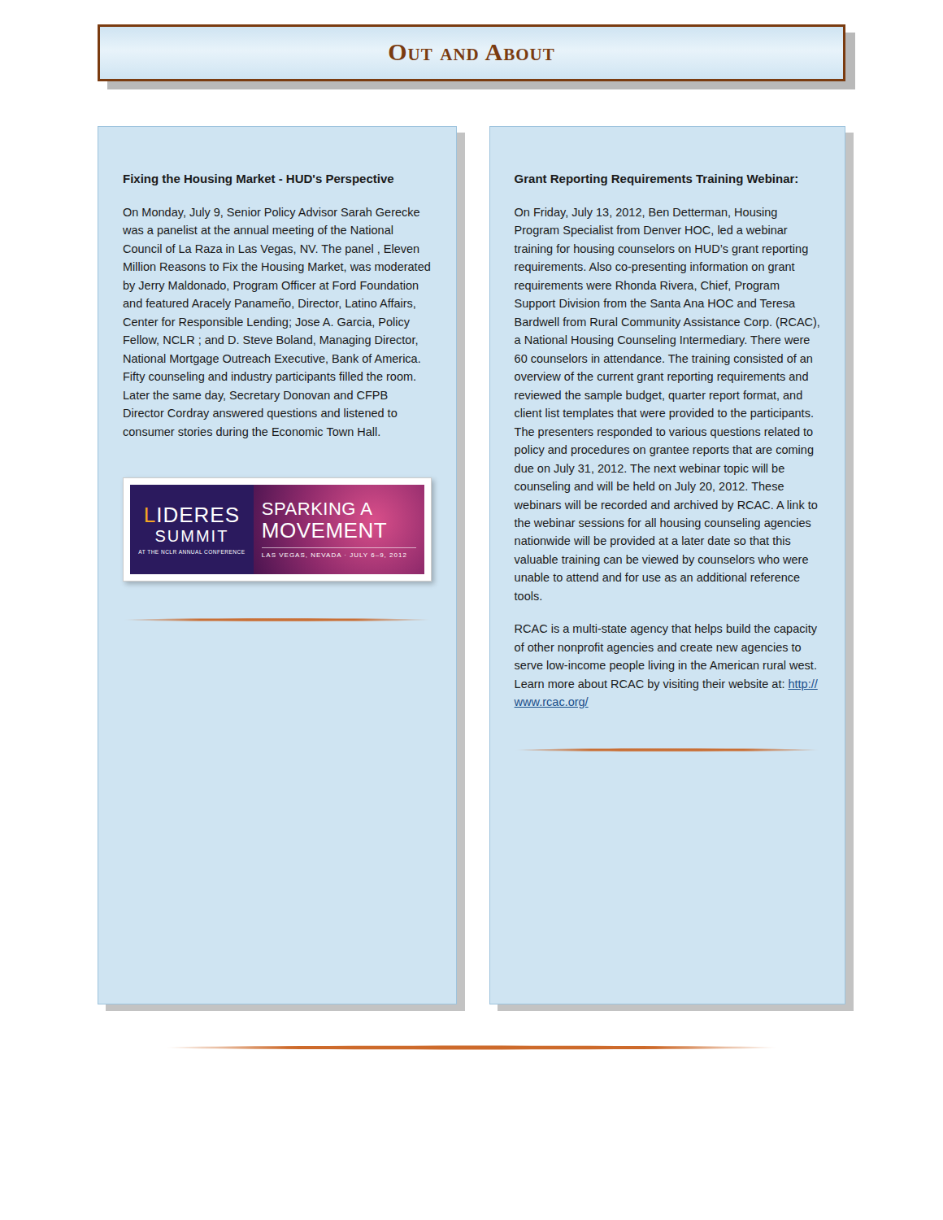Out and About
Fixing the Housing Market - HUD's Perspective
On Monday, July 9, Senior Policy Advisor Sarah Gerecke was a panelist at the annual meeting of the National Council of La Raza in Las Vegas, NV. The panel , Eleven Million Reasons to Fix the Housing Market, was moderated by Jerry Maldonado, Program Officer at Ford Foundation and featured Aracely Panameño, Director, Latino Affairs, Center for Responsible Lending; Jose A. Garcia, Policy Fellow, NCLR ; and D. Steve Boland, Managing Director, National Mortgage Outreach Executive, Bank of America. Fifty counseling and industry participants filled the room. Later the same day, Secretary Donovan and CFPB Director Cordray answered questions and listened to consumer stories during the Economic Town Hall.
LIDERES
SUMMIT
AT THE NCLR ANNUAL CONFERENCE
SPARKING A
MOVEMENT
LAS VEGAS, NEVADA · JULY 6–9, 2012
Grant Reporting Requirements Training Webinar:
On Friday, July 13, 2012, Ben Detterman, Housing Program Specialist from Denver HOC, led a webinar training for housing counselors on HUD’s grant reporting requirements. Also co-presenting information on grant requirements were Rhonda Rivera, Chief, Program Support Division from the Santa Ana HOC and Teresa Bardwell from Rural Community Assistance Corp. (RCAC), a National Housing Counseling Intermediary. There were 60 counselors in attendance. The training consisted of an overview of the current grant reporting requirements and reviewed the sample budget, quarter report format, and client list templates that were provided to the participants. The presenters responded to various questions related to policy and procedures on grantee reports that are coming due on July 31, 2012. The next webinar topic will be counseling and will be held on July 20, 2012. These webinars will be recorded and archived by RCAC. A link to the webinar sessions for all housing counseling agencies nationwide will be provided at a later date so that this valuable training can be viewed by counselors who were unable to attend and for use as an additional reference tools.
RCAC is a multi-state agency that helps build the capacity of other nonprofit agencies and create new agencies to serve low-income people living in the American rural west. Learn more about RCAC by visiting their website at: http://www.rcac.org/